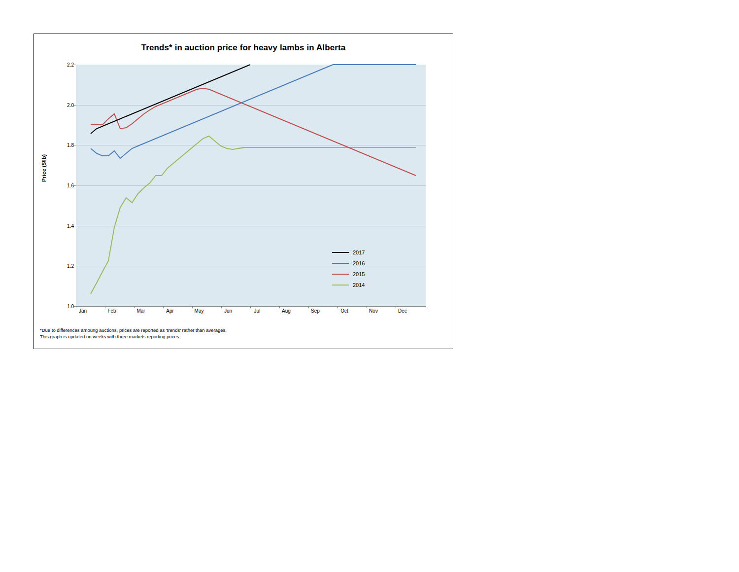Trends* in auction price for heavy lambs in Alberta
Price ($/lb)
2.2
2.0
1.8
1.6
1.4
1.2
1.0
2017
2016
2015
2014
Jan
Feb
Mar
Apr
May
Jun
Jul
Aug
Sep
Oct
Nov
Dec
*Due to differences amoung auctions, prices are reported as 'trends' rather than averages.
This graph is updated on weeks with three markets reporting prices.